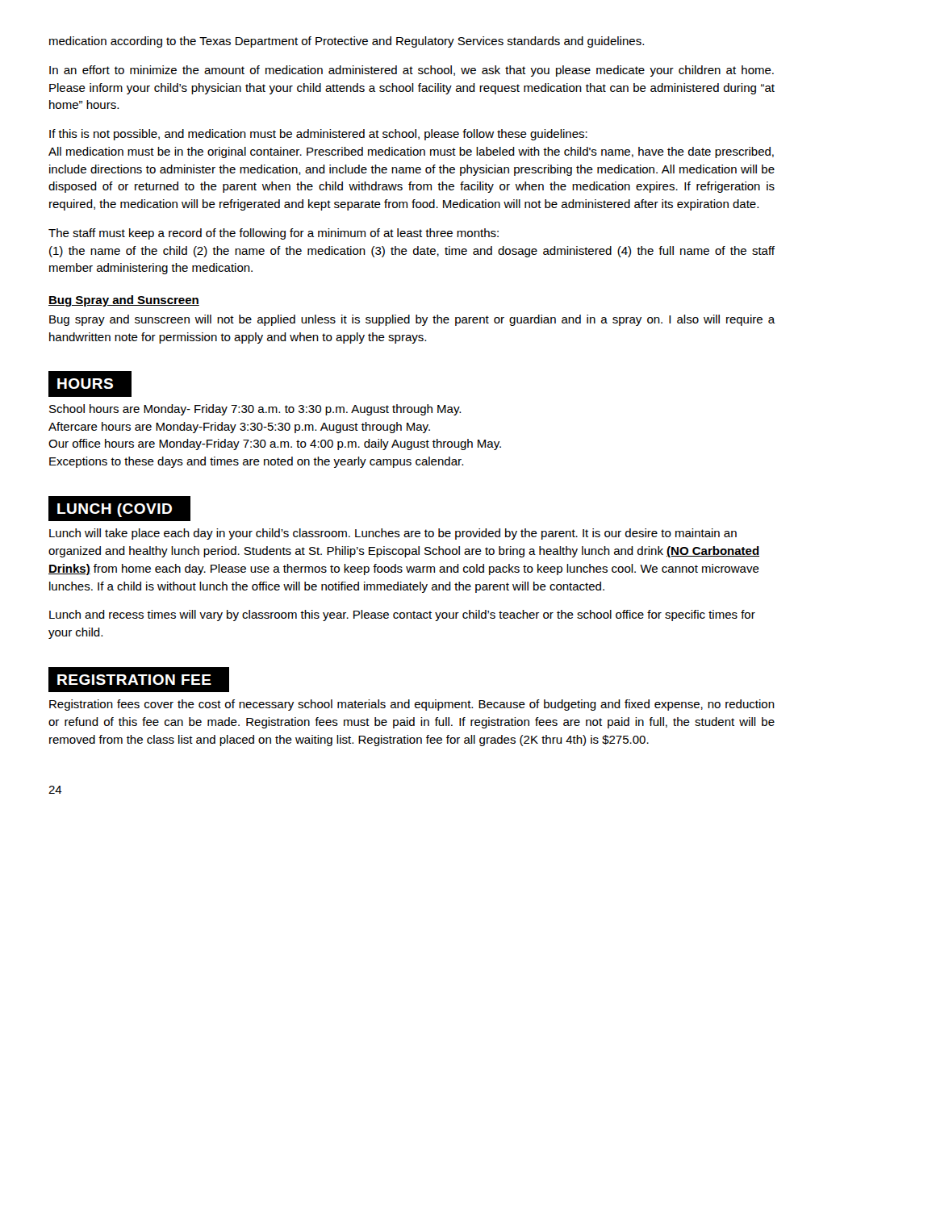medication according to the Texas Department of Protective and Regulatory Services standards and guidelines.
In an effort to minimize the amount of medication administered at school, we ask that you please medicate your children at home. Please inform your child’s physician that your child attends a school facility and request medication that can be administered during “at home” hours.
If this is not possible, and medication must be administered at school, please follow these guidelines:
All medication must be in the original container. Prescribed medication must be labeled with the child's name, have the date prescribed, include directions to administer the medication, and include the name of the physician prescribing the medication. All medication will be disposed of or returned to the parent when the child withdraws from the facility or when the medication expires. If refrigeration is required, the medication will be refrigerated and kept separate from food. Medication will not be administered after its expiration date.
The staff must keep a record of the following for a minimum of at least three months:
(1) the name of the child (2) the name of the medication (3) the date, time and dosage administered (4) the full name of the staff member administering the medication.
Bug Spray and Sunscreen
Bug spray and sunscreen will not be applied unless it is supplied by the parent or guardian and in a spray on. I also will require a handwritten note for permission to apply and when to apply the sprays.
HOURS
School hours are Monday- Friday 7:30 a.m. to 3:30 p.m. August through May.
Aftercare hours are Monday-Friday 3:30-5:30 p.m. August through May.
Our office hours are Monday-Friday 7:30 a.m. to 4:00 p.m. daily August through May.
Exceptions to these days and times are noted on the yearly campus calendar.
LUNCH (COVID
Lunch will take place each day in your child’s classroom. Lunches are to be provided by the parent. It is our desire to maintain an organized and healthy lunch period. Students at St. Philip’s Episcopal School are to bring a healthy lunch and drink (NO Carbonated Drinks) from home each day. Please use a thermos to keep foods warm and cold packs to keep lunches cool. We cannot microwave lunches. If a child is without lunch the office will be notified immediately and the parent will be contacted.
Lunch and recess times will vary by classroom this year. Please contact your child’s teacher or the school office for specific times for your child.
REGISTRATION FEE
Registration fees cover the cost of necessary school materials and equipment. Because of budgeting and fixed expense, no reduction or refund of this fee can be made. Registration fees must be paid in full. If registration fees are not paid in full, the student will be removed from the class list and placed on the waiting list. Registration fee for all grades (2K thru 4th) is $275.00.
24